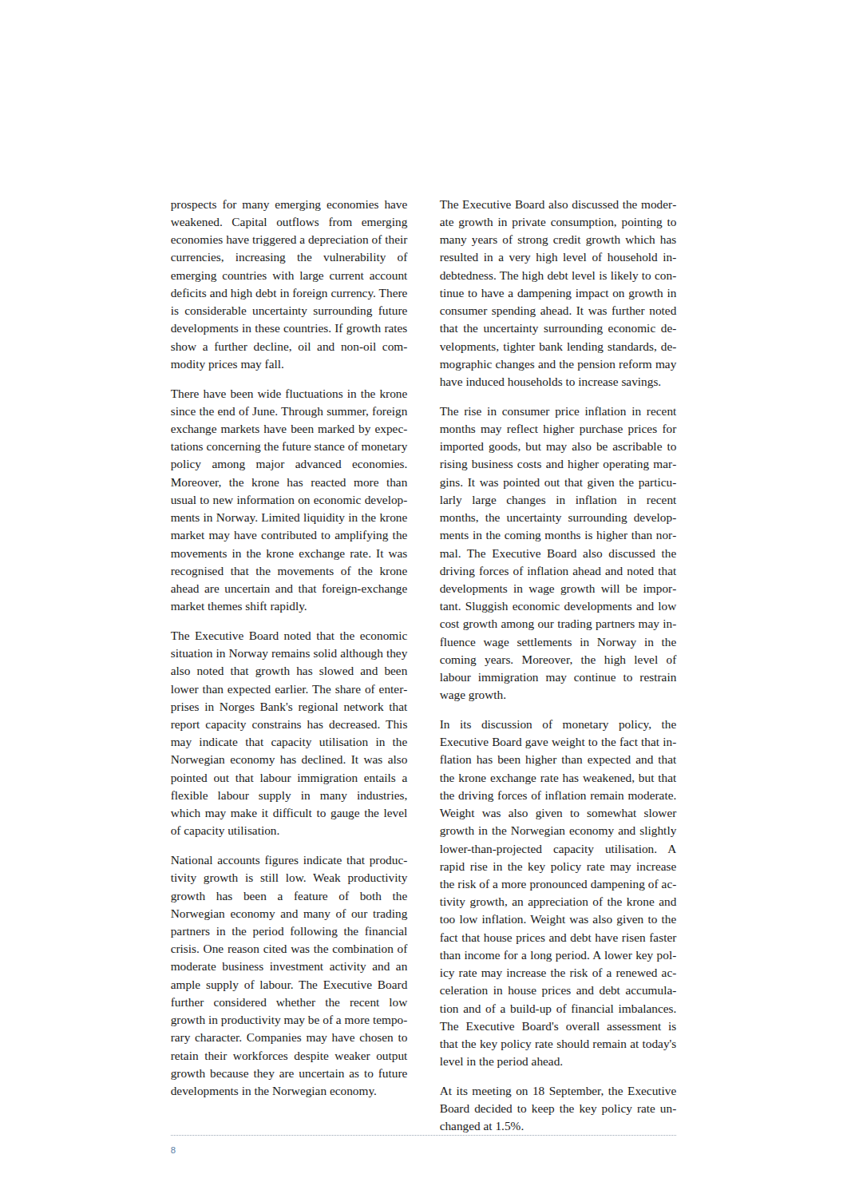prospects for many emerging economies have weakened. Capital outflows from emerging economies have triggered a depreciation of their currencies, increasing the vulnerability of emerging countries with large current account deficits and high debt in foreign currency. There is considerable uncertainty surrounding future developments in these countries. If growth rates show a further decline, oil and non-oil commodity prices may fall.
There have been wide fluctuations in the krone since the end of June. Through summer, foreign exchange markets have been marked by expectations concerning the future stance of monetary policy among major advanced economies. Moreover, the krone has reacted more than usual to new information on economic developments in Norway. Limited liquidity in the krone market may have contributed to amplifying the movements in the krone exchange rate. It was recognised that the movements of the krone ahead are uncertain and that foreign-exchange market themes shift rapidly.
The Executive Board noted that the economic situation in Norway remains solid although they also noted that growth has slowed and been lower than expected earlier. The share of enterprises in Norges Bank's regional network that report capacity constrains has decreased. This may indicate that capacity utilisation in the Norwegian economy has declined. It was also pointed out that labour immigration entails a flexible labour supply in many industries, which may make it difficult to gauge the level of capacity utilisation.
National accounts figures indicate that productivity growth is still low. Weak productivity growth has been a feature of both the Norwegian economy and many of our trading partners in the period following the financial crisis. One reason cited was the combination of moderate business investment activity and an ample supply of labour. The Executive Board further considered whether the recent low growth in productivity may be of a more temporary character. Companies may have chosen to retain their workforces despite weaker output growth because they are uncertain as to future developments in the Norwegian economy.
The Executive Board also discussed the moderate growth in private consumption, pointing to many years of strong credit growth which has resulted in a very high level of household indebtedness. The high debt level is likely to continue to have a dampening impact on growth in consumer spending ahead. It was further noted that the uncertainty surrounding economic developments, tighter bank lending standards, demographic changes and the pension reform may have induced households to increase savings.
The rise in consumer price inflation in recent months may reflect higher purchase prices for imported goods, but may also be ascribable to rising business costs and higher operating margins. It was pointed out that given the particularly large changes in inflation in recent months, the uncertainty surrounding developments in the coming months is higher than normal. The Executive Board also discussed the driving forces of inflation ahead and noted that developments in wage growth will be important. Sluggish economic developments and low cost growth among our trading partners may influence wage settlements in Norway in the coming years. Moreover, the high level of labour immigration may continue to restrain wage growth.
In its discussion of monetary policy, the Executive Board gave weight to the fact that inflation has been higher than expected and that the krone exchange rate has weakened, but that the driving forces of inflation remain moderate. Weight was also given to somewhat slower growth in the Norwegian economy and slightly lower-than-projected capacity utilisation. A rapid rise in the key policy rate may increase the risk of a more pronounced dampening of activity growth, an appreciation of the krone and too low inflation. Weight was also given to the fact that house prices and debt have risen faster than income for a long period. A lower key policy rate may increase the risk of a renewed acceleration in house prices and debt accumulation and of a build-up of financial imbalances. The Executive Board's overall assessment is that the key policy rate should remain at today's level in the period ahead.
At its meeting on 18 September, the Executive Board decided to keep the key policy rate unchanged at 1.5%.
8